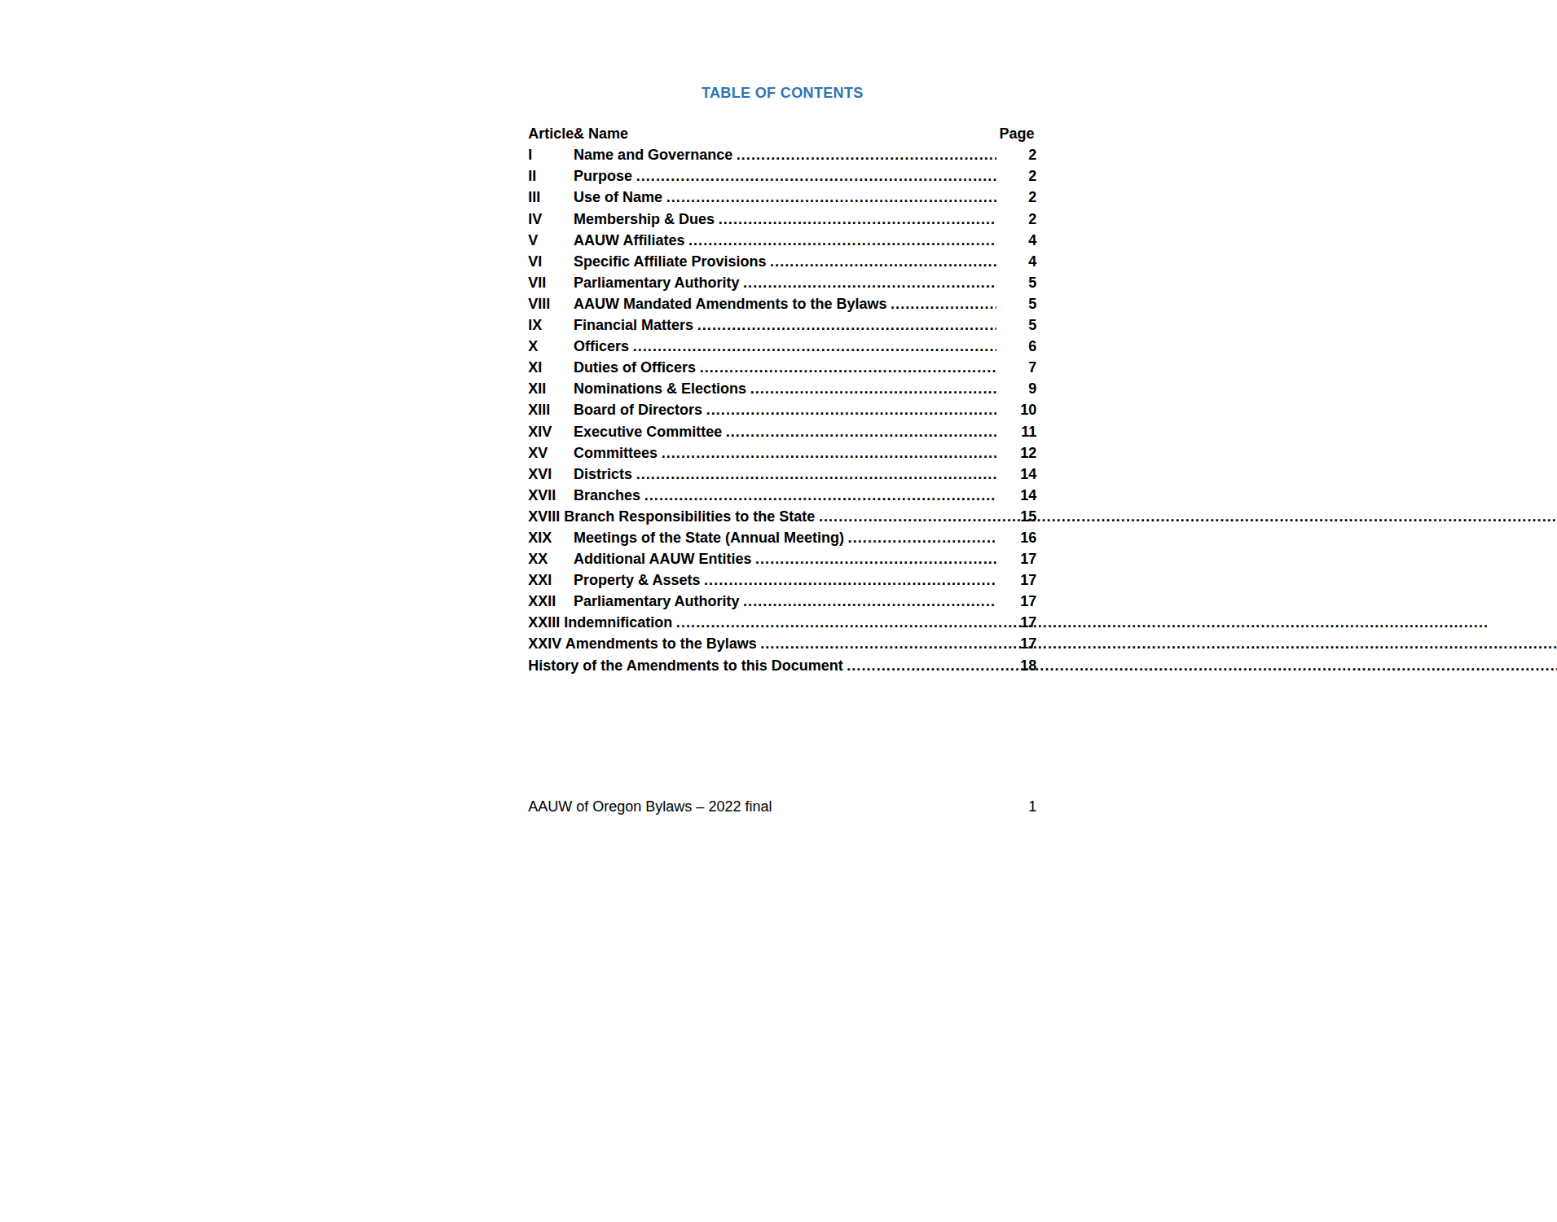TABLE OF CONTENTS
| Article | & Name | Page |
| I | Name and Governance | 2 |
| II | Purpose | 2 |
| III | Use of Name | 2 |
| IV | Membership & Dues | 2 |
| V | AAUW Affiliates | 4 |
| VI | Specific Affiliate Provisions | 4 |
| VII | Parliamentary Authority | 5 |
| VIII | AAUW Mandated Amendments to the Bylaws | 5 |
| IX | Financial Matters | 5 |
| X | Officers | 6 |
| XI | Duties of Officers | 7 |
| XII | Nominations & Elections | 9 |
| XIII | Board of Directors | 10 |
| XIV | Executive Committee | 11 |
| XV | Committees | 12 |
| XVI | Districts | 14 |
| XVII | Branches | 14 |
| XVIII Branch Responsibilities to the State | 15 |
| XIX | Meetings of the State (Annual Meeting) | 16 |
| XX | Additional AAUW Entities | 17 |
| XXI | Property & Assets | 17 |
| XXII | Parliamentary Authority | 17 |
| XXIII Indemnification | 17 |
| XXIV Amendments to the Bylaws | 17 |
| History of the Amendments to this Document | 18 |
AAUW of Oregon Bylaws – 2022 final 1